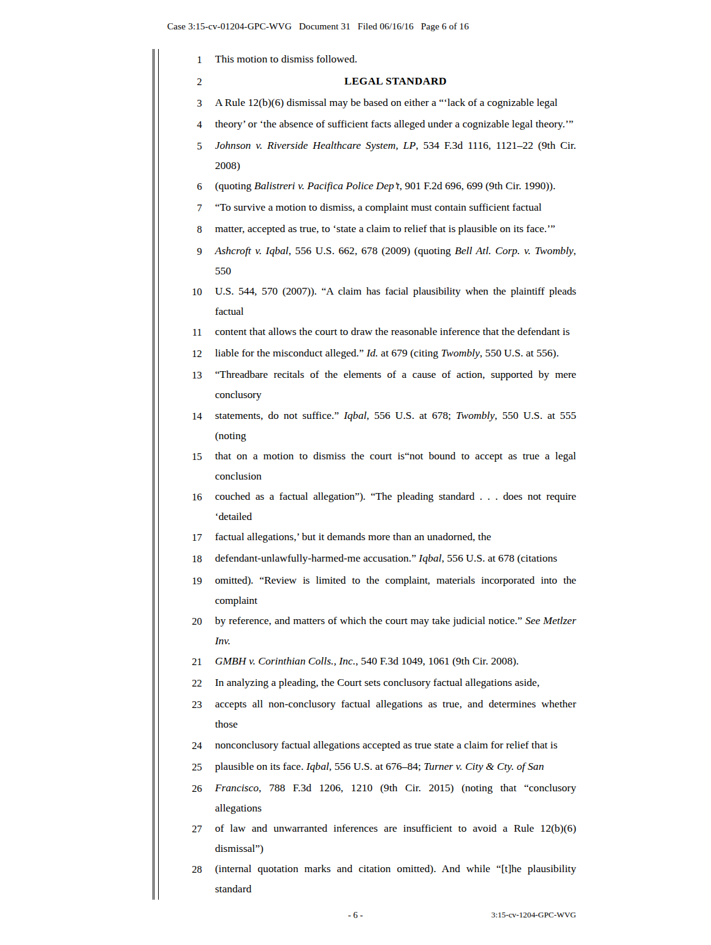Case 3:15-cv-01204-GPC-WVG Document 31 Filed 06/16/16 Page 6 of 16
| 1 | This motion to dismiss followed. |
| 2 | LEGAL STANDARD |
| 3 | A Rule 12(b)(6) dismissal may be based on either a “‘lack of a cognizable legal |
| 4 | theory’ or ‘the absence of sufficient facts alleged under a cognizable legal theory.’” |
| 5 | Johnson v. Riverside Healthcare System, LP , 534 F.3d 1116, 1121–22 (9th Cir. 2008) |
| 6 | (quoting Balistreri v. Pacifica Police Dep’t , 901 F.2d 696, 699 (9th Cir. 1990)). |
| 7 | “To survive a motion to dismiss, a complaint must contain sufficient factual |
| 8 | matter, accepted as true, to ‘state a claim to relief that is plausible on its face.’” |
| 9 | Ashcroft v. Iqbal , 556 U.S. 662, 678 (2009) (quoting Bell Atl. Corp. v. Twombly , 550 |
| 10 | U.S. 544, 570 (2007)). “A claim has facial plausibility when the plaintiff pleads factual |
| 11 | content that allows the court to draw the reasonable inference that the defendant is |
| 12 | liable for the misconduct alleged.” Id. at 679 (citing Twombly , 550 U.S. at 556). |
| 13 | “Threadbare recitals of the elements of a cause of action, supported by mere conclusory |
| 14 | statements, do not suffice.” Iqbal , 556 U.S. at 678; Twombly , 550 U.S. at 555 (noting |
| 15 | that on a motion to dismiss the court is“not bound to accept as true a legal conclusion |
| 16 | couched as a factual allegation”). “The pleading standard . . . does not require ‘detailed |
| 17 | factual allegations,’ but it demands more than an unadorned, the |
| 18 | defendant-unlawfully-harmed-me accusation.” Iqbal , 556 U.S. at 678 (citations |
| 19 | omitted). “Review is limited to the complaint, materials incorporated into the complaint |
| 20 | by reference, and matters of which the court may take judicial notice.” See Metlzer Inv. |
| 21 | GMBH v. Corinthian Colls., Inc. , 540 F.3d 1049, 1061 (9th Cir. 2008). |
| 22 | In analyzing a pleading, the Court sets conclusory factual allegations aside, |
| 23 | accepts all non-conclusory factual allegations as true, and determines whether those |
| 24 | nonconclusory factual allegations accepted as true state a claim for relief that is |
| 25 | plausible on its face. Iqbal , 556 U.S. at 676–84; Turner v. City & Cty. of San |
| 26 | Francisco , 788 F.3d 1206, 1210 (9th Cir. 2015) (noting that “conclusory allegations |
| 27 | of law and unwarranted inferences are insufficient to avoid a Rule 12(b)(6) dismissal”) |
| 28 | (internal quotation marks and citation omitted). And while “[t]he plausibility standard |
- 6 -
3:15-cv-1204-GPC-WVG